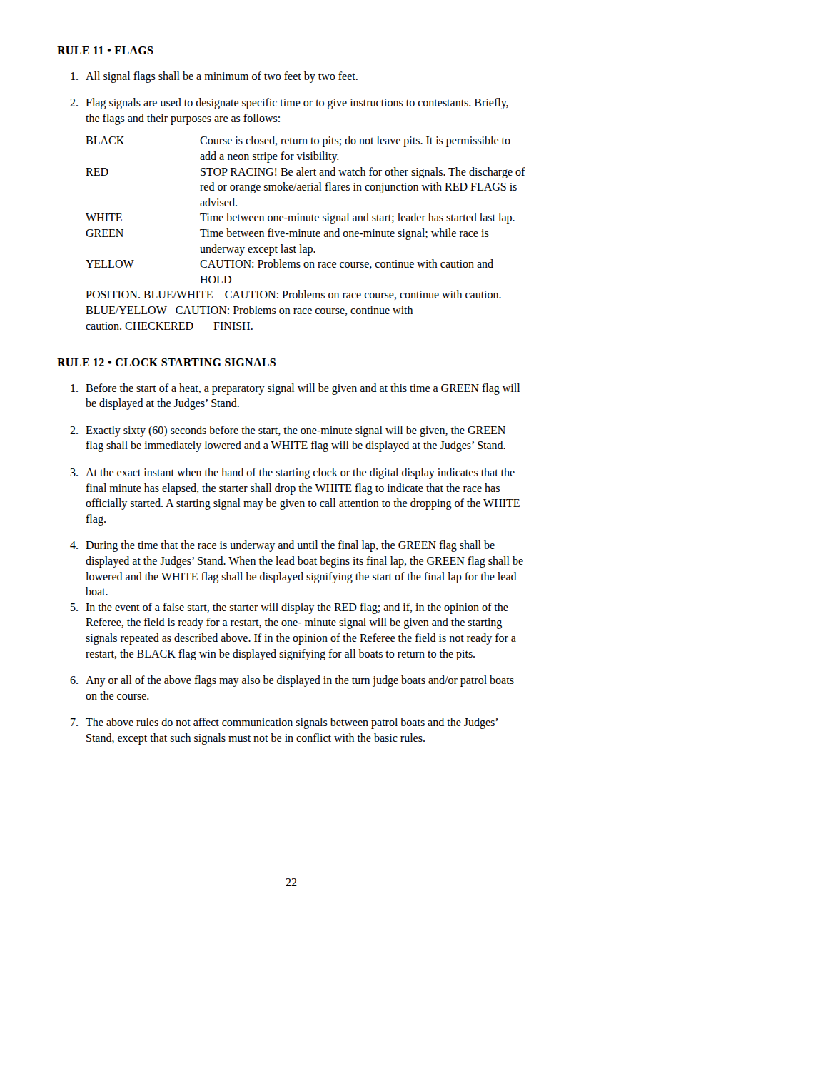RULE 11 • FLAGS
All signal flags shall be a minimum of two feet by two feet.
Flag signals are used to designate specific time or to give instructions to contestants. Briefly, the flags and their purposes are as follows:
BLACK
Course is closed, return to pits; do not leave pits. It is permissible to add a neon stripe for visibility.
RED
STOP RACING! Be alert and watch for other signals. The discharge of red or orange smoke/aerial flares in conjunction with RED FLAGS is advised.
WHITE
Time between one-minute signal and start; leader has started last lap.
GREEN
Time between five-minute and one-minute signal; while race is underway except last lap.
YELLOW
CAUTION: Problems on race course, continue with caution and HOLD
POSITION. BLUE/WHITE CAUTION: Problems on race course, continue with caution.
BLUE/YELLOW CAUTION: Problems on race course, continue with
caution. CHECKERED FINISH.
RULE 12 • CLOCK STARTING SIGNALS
Before the start of a heat, a preparatory signal will be given and at this time a GREEN flag will be displayed at the Judges’ Stand.
Exactly sixty (60) seconds before the start, the one-minute signal will be given, the GREEN flag shall be immediately lowered and a WHITE flag will be displayed at the Judges’ Stand.
At the exact instant when the hand of the starting clock or the digital display indicates that the final minute has elapsed, the starter shall drop the WHITE flag to indicate that the race has officially started. A starting signal may be given to call attention to the dropping of the WHITE flag.
During the time that the race is underway and until the final lap, the GREEN flag shall be displayed at the Judges’ Stand. When the lead boat begins its final lap, the GREEN flag shall be lowered and the WHITE flag shall be displayed signifying the start of the final lap for the lead boat.
In the event of a false start, the starter will display the RED flag; and if, in the opinion of the Referee, the field is ready for a restart, the one- minute signal will be given and the starting signals repeated as described above. If in the opinion of the Referee the field is not ready for a restart, the BLACK flag win be displayed signifying for all boats to return to the pits.
Any or all of the above flags may also be displayed in the turn judge boats and/or patrol boats on the course.
The above rules do not affect communication signals between patrol boats and the Judges’ Stand, except that such signals must not be in conflict with the basic rules.
22